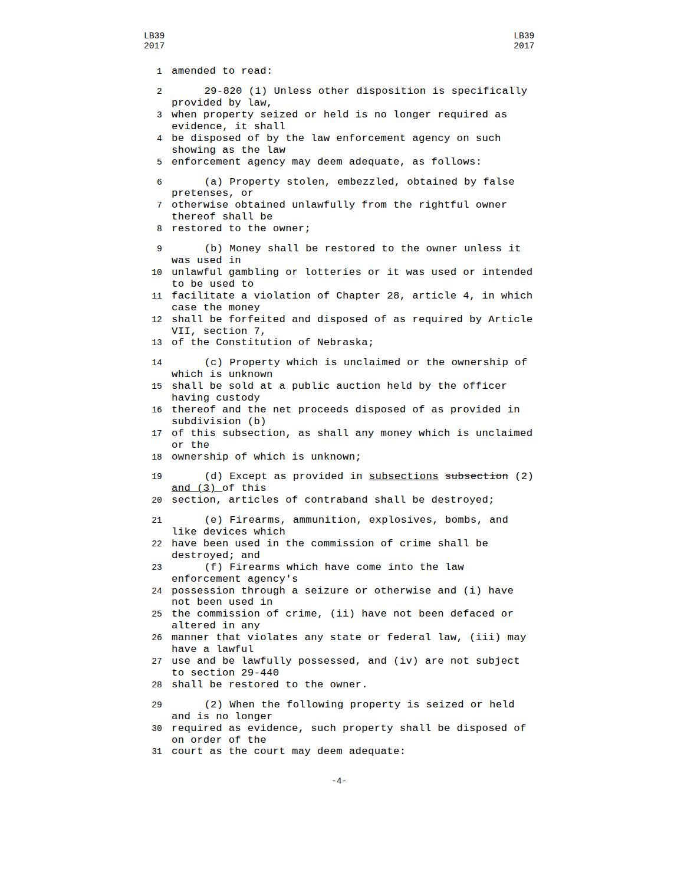LB39 2017
LB39 2017
1 amended to read:
2 29-820 (1) Unless other disposition is specifically provided by law,
3 when property seized or held is no longer required as evidence, it shall
4 be disposed of by the law enforcement agency on such showing as the law
5 enforcement agency may deem adequate, as follows:
6 (a) Property stolen, embezzled, obtained by false pretenses, or
7 otherwise obtained unlawfully from the rightful owner thereof shall be
8 restored to the owner;
9 (b) Money shall be restored to the owner unless it was used in
10 unlawful gambling or lotteries or it was used or intended to be used to
11 facilitate a violation of Chapter 28, article 4, in which case the money
12 shall be forfeited and disposed of as required by Article VII, section 7,
13 of the Constitution of Nebraska;
14 (c) Property which is unclaimed or the ownership of which is unknown
15 shall be sold at a public auction held by the officer having custody
16 thereof and the net proceeds disposed of as provided in subdivision (b)
17 of this subsection, as shall any money which is unclaimed or the
18 ownership of which is unknown;
19 (d) Except as provided in subsections subsection (2) and (3) of this
20 section, articles of contraband shall be destroyed;
21 (e) Firearms, ammunition, explosives, bombs, and like devices which
22 have been used in the commission of crime shall be destroyed; and
23 (f) Firearms which have come into the law enforcement agency's
24 possession through a seizure or otherwise and (i) have not been used in
25 the commission of crime, (ii) have not been defaced or altered in any
26 manner that violates any state or federal law, (iii) may have a lawful
27 use and be lawfully possessed, and (iv) are not subject to section 29-440
28 shall be restored to the owner.
29 (2) When the following property is seized or held and is no longer
30 required as evidence, such property shall be disposed of on order of the
31 court as the court may deem adequate:
-4-